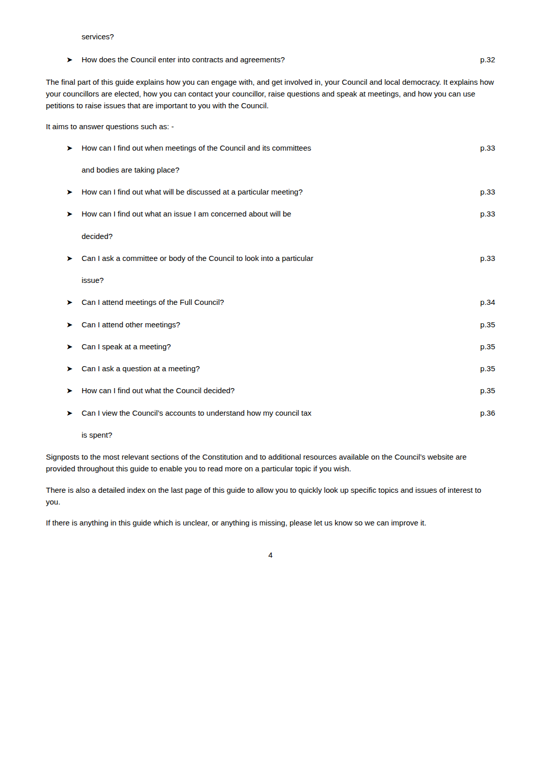services?
➤ How does the Council enter into contracts and agreements?p.32
The final part of this guide explains how you can engage with, and get involved in, your Council and local democracy. It explains how your councillors are elected, how you can contact your councillor, raise questions and speak at meetings, and how you can use petitions to raise issues that are important to you with the Council.
It aims to answer questions such as: -
➤ How can I find out when meetings of the Council and its committeesp.33 and bodies are taking place?
➤ How can I find out what will be discussed at a particular meeting?p.33
➤ How can I find out what an issue I am concerned about will bep.33 decided?
➤ Can I ask a committee or body of the Council to look into a particularp.33 issue?
➤ Can I attend meetings of the Full Council?p.34
➤ Can I attend other meetings?p.35
➤ Can I speak at a meeting?p.35
➤ Can I ask a question at a meeting?p.35
➤ How can I find out what the Council decided?p.35
➤ Can I view the Council’s accounts to understand how my council taxp.36 is spent?
Signposts to the most relevant sections of the Constitution and to additional resources available on the Council’s website are provided throughout this guide to enable you to read more on a particular topic if you wish.
There is also a detailed index on the last page of this guide to allow you to quickly look up specific topics and issues of interest to you.
If there is anything in this guide which is unclear, or anything is missing, please let us know so we can improve it.
4